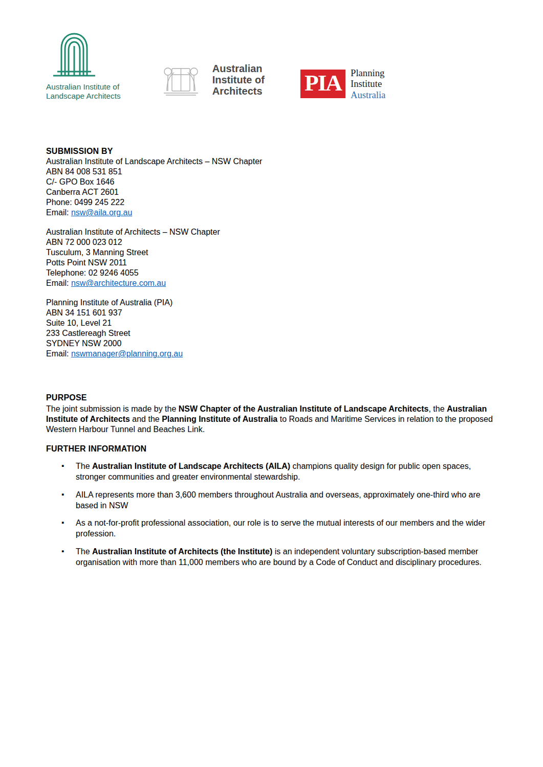Australian Institute of
Landscape Architects
Australian Institute of Architects
PIA
Planning
Institute
Australia
SUBMISSION BY
Australian Institute of Landscape Architects – NSW Chapter
ABN 84 008 531 851
C/- GPO Box 1646
Canberra ACT 2601
Phone: 0499 245 222
Email: nsw@aila.org.au
Australian Institute of Architects – NSW Chapter
ABN 72 000 023 012
Tusculum, 3 Manning Street
Potts Point NSW 2011
Telephone: 02 9246 4055
Email: nsw@architecture.com.au
Planning Institute of Australia (PIA)
ABN 34 151 601 937
Suite 10, Level 21
233 Castlereagh Street
SYDNEY NSW 2000
Email: nswmanager@planning.org.au
PURPOSE
The joint submission is made by the NSW Chapter of the Australian Institute of Landscape Architects, the Australian Institute of Architects and the Planning Institute of Australia to Roads and Maritime Services in relation to the proposed Western Harbour Tunnel and Beaches Link.
FURTHER INFORMATION
The Australian Institute of Landscape Architects (AILA) champions quality design for public open spaces, stronger communities and greater environmental stewardship.
AILA represents more than 3,600 members throughout Australia and overseas, approximately one-third who are based in NSW
As a not-for-profit professional association, our role is to serve the mutual interests of our members and the wider profession.
The Australian Institute of Architects (the Institute) is an independent voluntary subscription-based member organisation with more than 11,000 members who are bound by a Code of Conduct and disciplinary procedures.